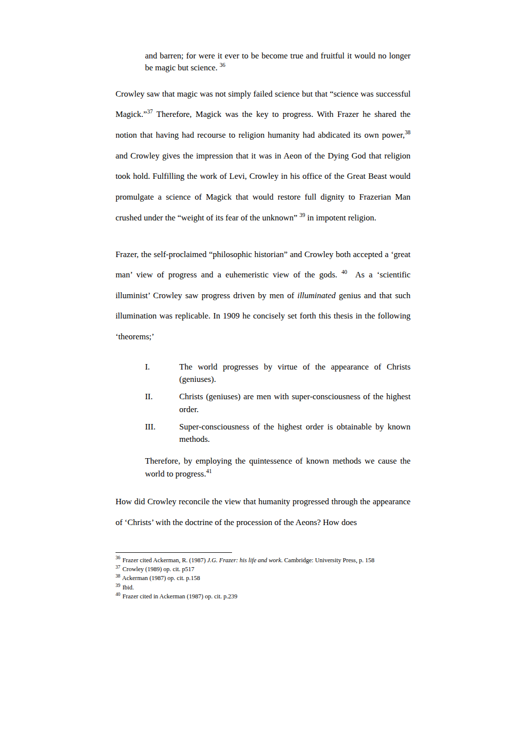and barren; for were it ever to be become true and fruitful it would no longer be magic but science. 36
Crowley saw that magic was not simply failed science but that “science was successful Magick.”37 Therefore, Magick was the key to progress. With Frazer he shared the notion that having had recourse to religion humanity had abdicated its own power,38 and Crowley gives the impression that it was in Aeon of the Dying God that religion took hold. Fulfilling the work of Levi, Crowley in his office of the Great Beast would promulgate a science of Magick that would restore full dignity to Frazerian Man crushed under the “weight of its fear of the unknown” 39 in impotent religion.
Frazer, the self-proclaimed “philosophic historian” and Crowley both accepted a ‘great man’ view of progress and a euhemeristic view of the gods. 40 As a ‘scientific illuminist’ Crowley saw progress driven by men of illuminated genius and that such illumination was replicable. In 1909 he concisely set forth this thesis in the following ‘theorems;’
| I. | The world progresses by virtue of the appearance of Christs (geniuses). |
| II. | Christs (geniuses) are men with super-consciousness of the highest order. |
| III. | Super-consciousness of the highest order is obtainable by known methods. |
Therefore, by employing the quintessence of known methods we cause the world to progress.41
How did Crowley reconcile the view that humanity progressed through the appearance of ‘Christs’ with the doctrine of the procession of the Aeons? How does
36 Frazer cited Ackerman, R. (1987) J.G. Frazer: his life and work. Cambridge: University Press, p. 158
37 Crowley (1989) op. cit. p517
38 Ackerman (1987) op. cit. p.158
39 Ibid.
40 Frazer cited in Ackerman (1987) op. cit. p.239